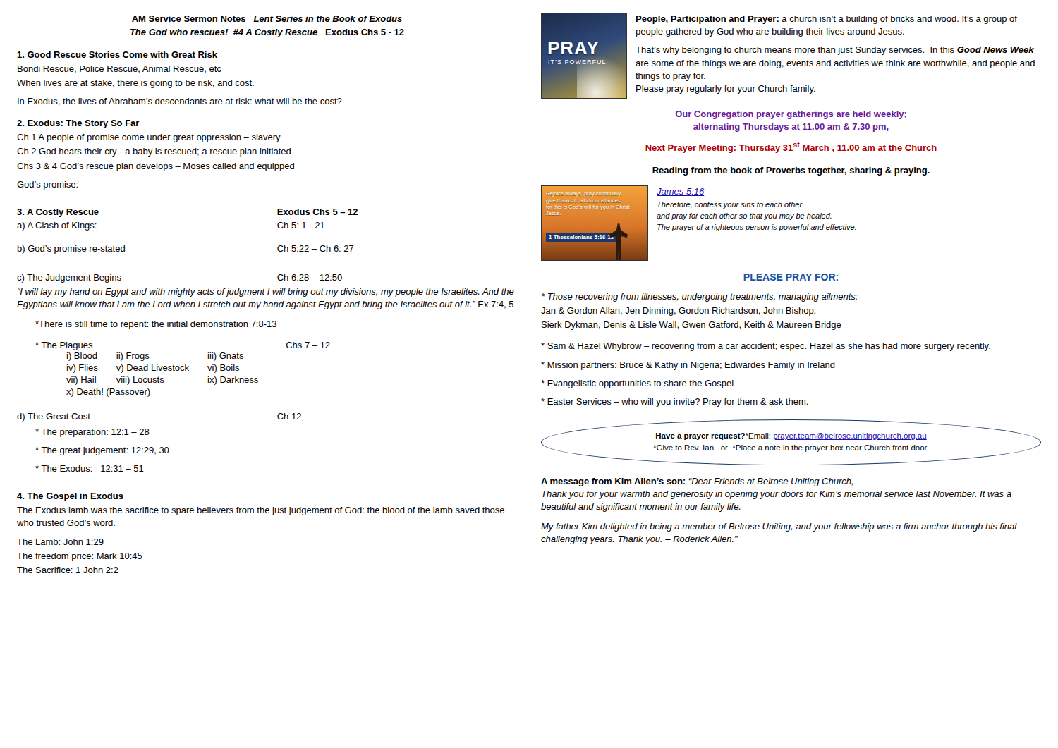AM Service Sermon Notes Lent Series in the Book of Exodus
The God who rescues! #4 A Costly Rescue Exodus Chs 5 - 12
1. Good Rescue Stories Come with Great Risk
Bondi Rescue, Police Rescue, Animal Rescue, etc
When lives are at stake, there is going to be risk, and cost.
In Exodus, the lives of Abraham’s descendants are at risk: what will be the cost?
2. Exodus: The Story So Far
Ch 1 A people of promise come under great oppression – slavery
Ch 2 God hears their cry - a baby is rescued; a rescue plan initiated
Chs 3 & 4 God’s rescue plan develops – Moses called and equipped
God’s promise:
3. A Costly Rescue Exodus Chs 5 – 12
a) A Clash of Kings:
Ch 5: 1 - 21
b) God’s promise re-stated
Ch 5:22 – Ch 6: 27
c) The Judgement Begins
Ch 6:28 – 12:50
“I will lay my hand on Egypt and with mighty acts of judgment I will bring out my divisions, my people the Israelites. And the Egyptians will know that I am the Lord when I stretch out my hand against Egypt and bring the Israelites out of it.” Ex 7:4, 5
*There is still time to repent: the initial demonstration 7:8-13
* The Plagues
Chs 7 – 12
| i) Blood | ii) Frogs | iii) Gnats |
| iv) Flies | v) Dead Livestock | vi) Boils |
| vii) Hail | viii) Locusts | ix) Darkness |
| x) Death! (Passover) |
d) The Great Cost
Ch 12
* The preparation: 12:1 – 28
* The great judgement: 12:29, 30
* The Exodus: 12:31 – 51
4. The Gospel in Exodus
The Exodus lamb was the sacrifice to spare believers from the just judgement of God: the blood of the lamb saved those who trusted God’s word.
The Lamb: John 1:29
The freedom price: Mark 10:45
The Sacrifice: 1 John 2:2
PRAY
IT’S POWERFUL
People, Participation and Prayer: a church isn’t a building of bricks and wood. It’s a group of people gathered by God who are building their lives around Jesus.
That’s why belonging to church means more than just Sunday services. In this Good News Week are some of the things we are doing, events and activities we think are worthwhile, and people and things to pray for.
Please pray regularly for your Church family.
Our Congregation prayer gatherings are held weekly;
alternating Thursdays at 11.00 am & 7.30 pm,
Next Prayer Meeting: Thursday 31st March , 11.00 am at the Church
Reading from the book of Proverbs together, sharing & praying.
Rejoice always, pray continually,
give thanks in all circumstances;
for this is God’s will for you in Christ Jesus.
1 Thessalonians 5:16-18
James 5:16
Therefore, confess your sins to each other
and pray for each other so that you may be healed.
The prayer of a righteous person is powerful and effective.
PLEASE PRAY FOR:
* Those recovering from illnesses, undergoing treatments, managing ailments:
Jan & Gordon Allan, Jen Dinning, Gordon Richardson, John Bishop,
Sierk Dykman, Denis & Lisle Wall, Gwen Gatford, Keith & Maureen Bridge
* Sam & Hazel Whybrow – recovering from a car accident; espec. Hazel as she has had more surgery recently.
* Mission partners: Bruce & Kathy in Nigeria; Edwardes Family in Ireland
* Evangelistic opportunities to share the Gospel
* Easter Services – who will you invite? Pray for them & ask them.
Have a prayer request?*Email: prayer.team@belrose.unitingchurch.org.au
*Give to Rev. Ian or *Place a note in the prayer box near Church front door.
A message from Kim Allen’s son: “Dear Friends at Belrose Uniting Church,
Thank you for your warmth and generosity in opening your doors for Kim’s memorial service last November. It was a beautiful and significant moment in our family life.
My father Kim delighted in being a member of Belrose Uniting, and your fellowship was a firm anchor through his final challenging years. Thank you. – Roderick Allen.”